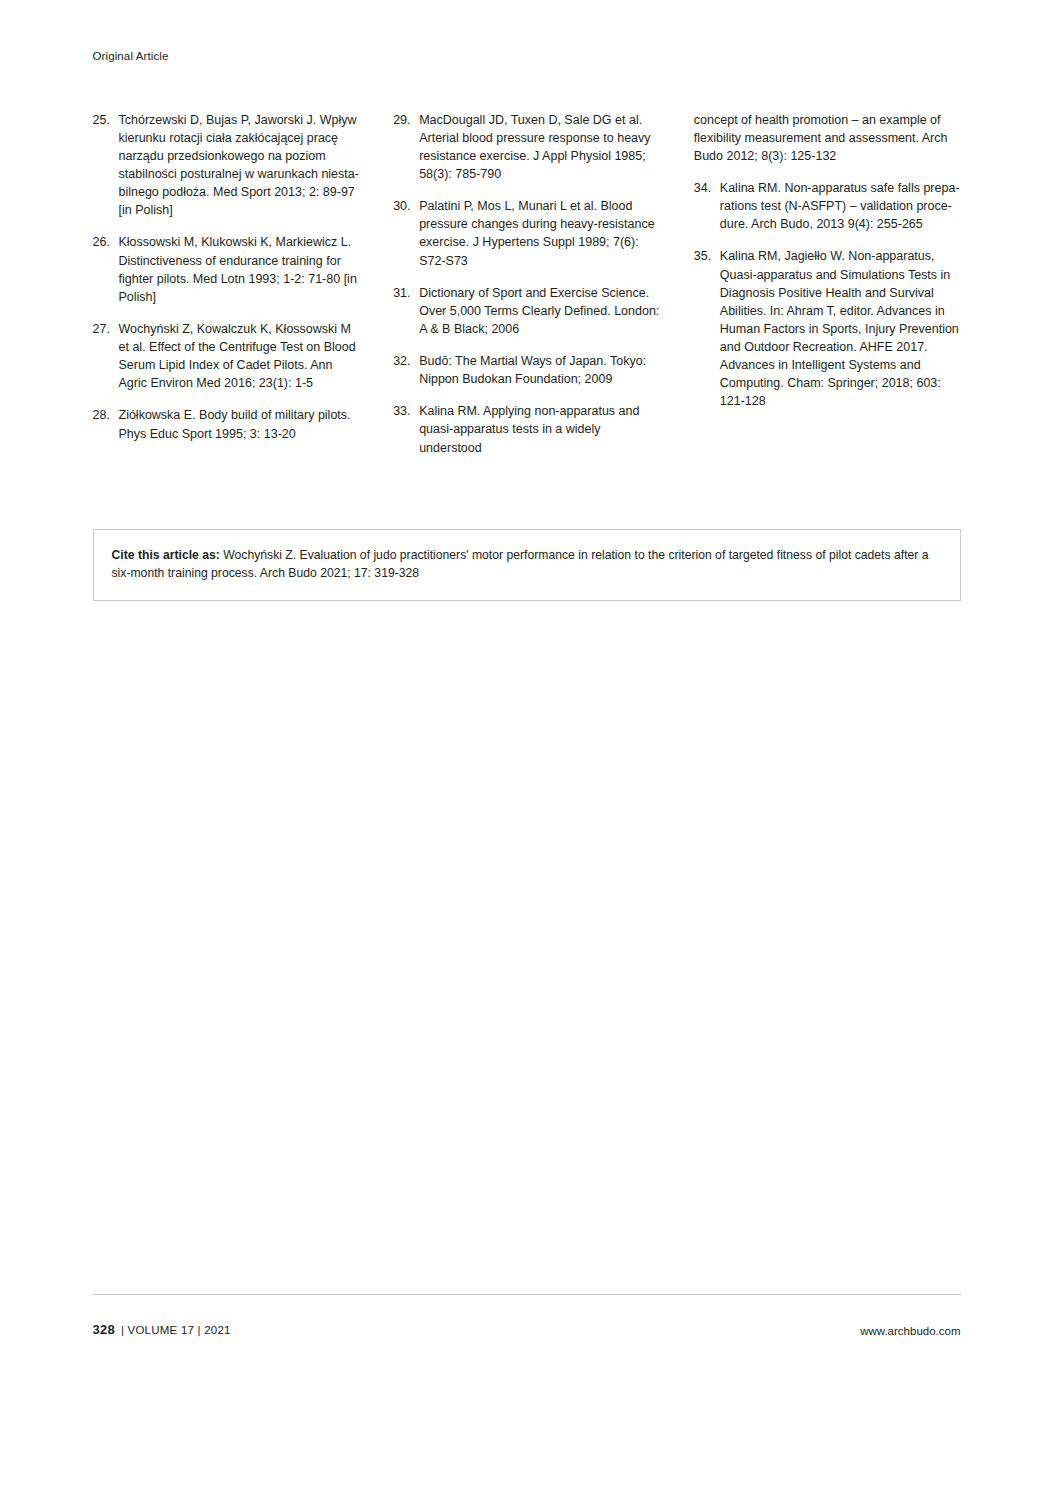Original Article
25. Tchórzewski D, Bujas P, Jaworski J. Wpływ kierunku rotacji ciała zakłócającej pracę narządu przedsionkowego na poziom stabilności posturalnej w warunkach niestabilnego podłoża. Med Sport 2013; 2: 89-97 [in Polish]
26. Kłossowski M, Klukowski K, Markiewicz L. Distinctiveness of endurance training for fighter pilots. Med Lotn 1993; 1-2: 71-80 [in Polish]
27. Wochyński Z, Kowalczuk K, Kłossowski M et al. Effect of the Centrifuge Test on Blood Serum Lipid Index of Cadet Pilots. Ann Agric Environ Med 2016; 23(1): 1-5
28. Ziółkowska E. Body build of military pilots. Phys Educ Sport 1995; 3: 13-20
29. MacDougall JD, Tuxen D, Sale DG et al. Arterial blood pressure response to heavy resistance exercise. J Appl Physiol 1985; 58(3): 785-790
30. Palatini P, Mos L, Munari L et al. Blood pressure changes during heavy-resistance exercise. J Hypertens Suppl 1989; 7(6): S72-S73
31. Dictionary of Sport and Exercise Science. Over 5,000 Terms Clearly Defined. London: A & B Black; 2006
32. Budō: The Martial Ways of Japan. Tokyo: Nippon Budokan Foundation; 2009
33. Kalina RM. Applying non-apparatus and quasi-apparatus tests in a widely understood
concept of health promotion – an example of flexibility measurement and assessment. Arch Budo 2012; 8(3): 125-132
34. Kalina RM. Non-apparatus safe falls preparations test (N-ASFPT) – validation procedure. Arch Budo, 2013 9(4): 255-265
35. Kalina RM, Jagiełło W. Non-apparatus, Quasi-apparatus and Simulations Tests in Diagnosis Positive Health and Survival Abilities. In: Ahram T, editor. Advances in Human Factors in Sports, Injury Prevention and Outdoor Recreation. AHFE 2017. Advances in Intelligent Systems and Computing. Cham: Springer; 2018; 603: 121-128
Cite this article as: Wochyński Z. Evaluation of judo practitioners' motor performance in relation to the criterion of targeted fitness of pilot cadets after a six-month training process. Arch Budo 2021; 17: 319-328
328| VOLUME 17 | 2021
www.archbudo.com